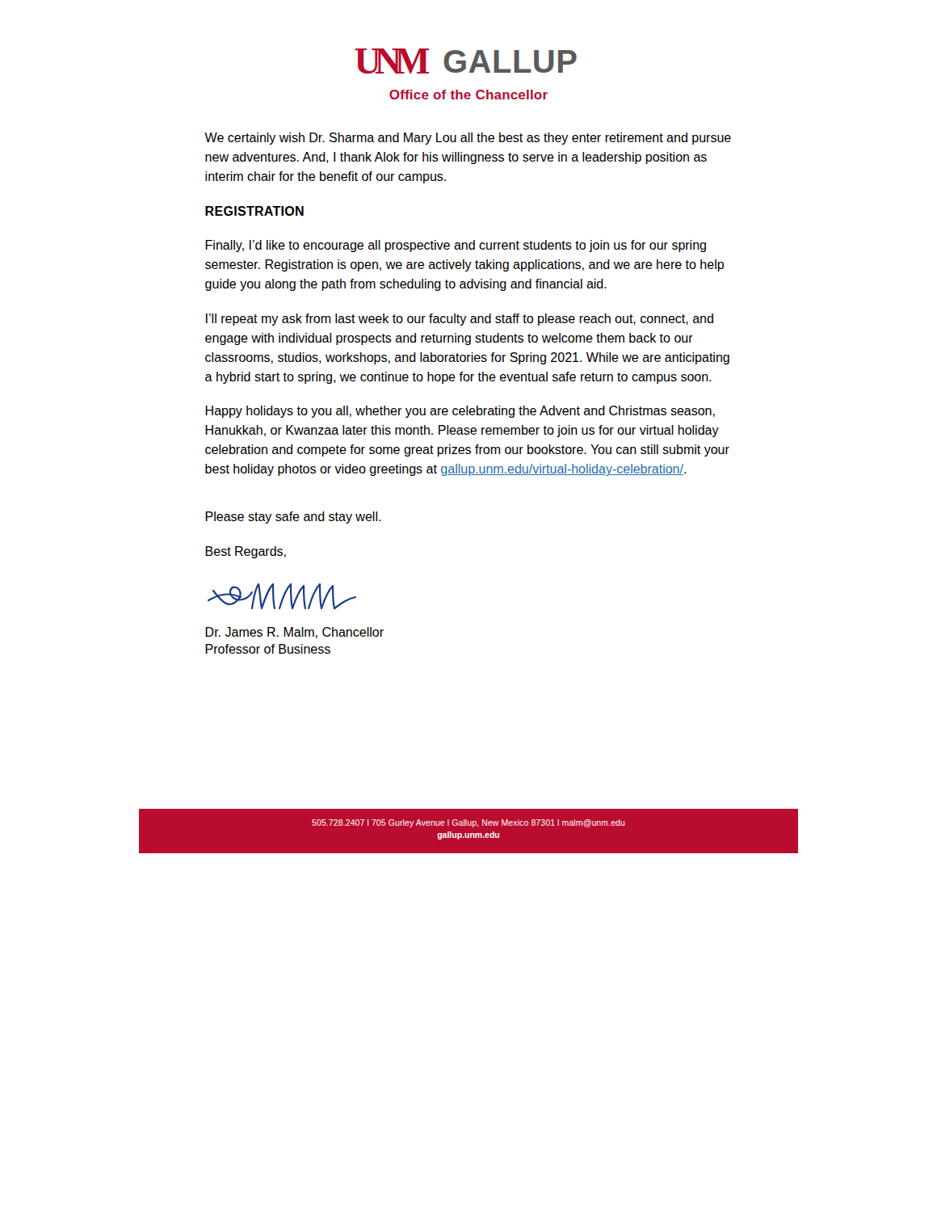UNM GALLUP
Office of the Chancellor
We certainly wish Dr. Sharma and Mary Lou all the best as they enter retirement and pursue new adventures. And, I thank Alok for his willingness to serve in a leadership position as interim chair for the benefit of our campus.
REGISTRATION
Finally, I’d like to encourage all prospective and current students to join us for our spring semester. Registration is open, we are actively taking applications, and we are here to help guide you along the path from scheduling to advising and financial aid.
I’ll repeat my ask from last week to our faculty and staff to please reach out, connect, and engage with individual prospects and returning students to welcome them back to our classrooms, studios, workshops, and laboratories for Spring 2021. While we are anticipating a hybrid start to spring, we continue to hope for the eventual safe return to campus soon.
Happy holidays to you all, whether you are celebrating the Advent and Christmas season, Hanukkah, or Kwanzaa later this month. Please remember to join us for our virtual holiday celebration and compete for some great prizes from our bookstore. You can still submit your best holiday photos or video greetings at gallup.unm.edu/virtual-holiday-celebration/.
Please stay safe and stay well.
Best Regards,
Dr. James R. Malm, Chancellor
Professor of Business
505.728.2407 l 705 Gurley Avenue l Gallup, New Mexico 87301 l malm@unm.edu
gallup.unm.edu